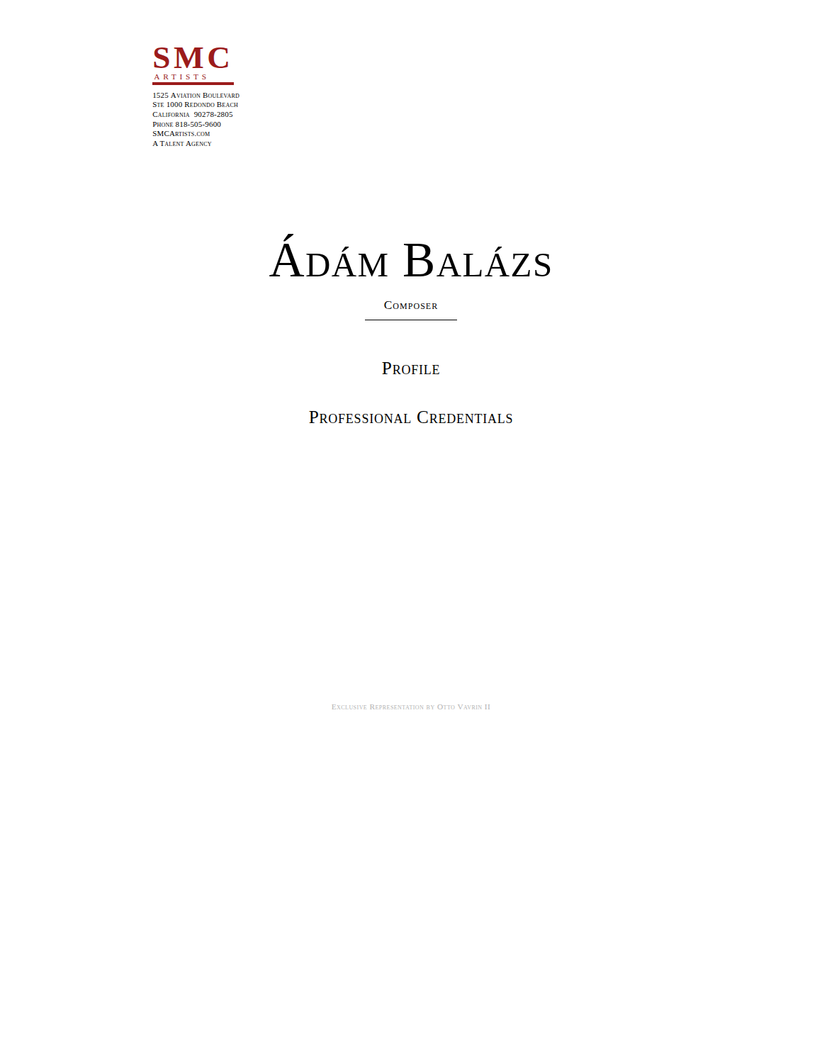SMC Artists
1525 Aviation Boulevard
Ste 1000 Redondo Beach
California 90278-2805
Phone 818-505-9600
SMCArtists.com
A Talent Agency
Ádám Balázs
Composer
Profile
Professional Credentials
Exclusive Representation by Otto Vavrin II